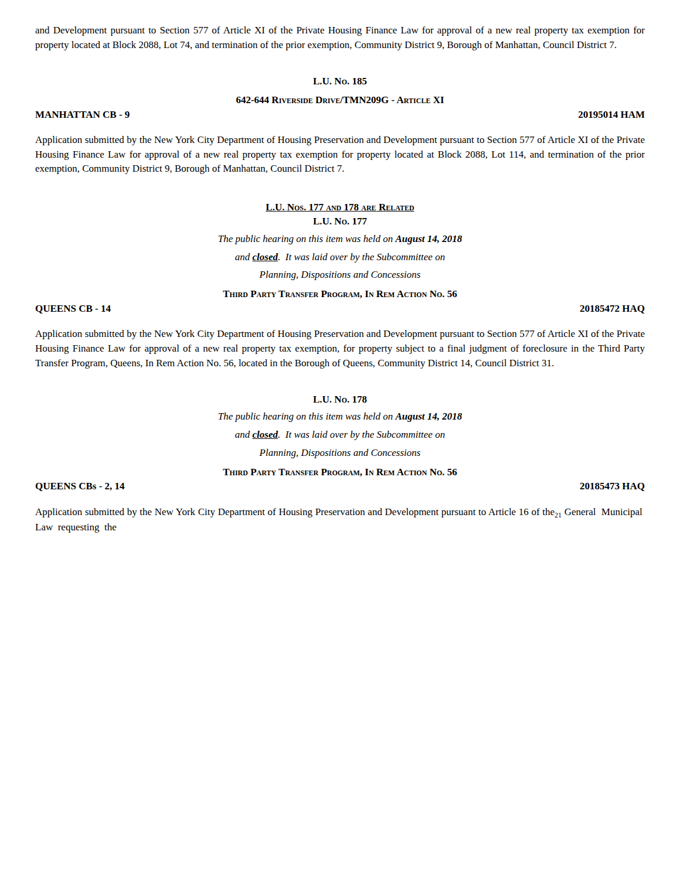and Development pursuant to Section 577 of Article XI of the Private Housing Finance Law for approval of a new real property tax exemption for property located at Block 2088, Lot 74, and termination of the prior exemption, Community District 9, Borough of Manhattan, Council District 7.
L.U. No. 185
642-644 Riverside Drive/TMN209G - Article XI
MANHATTAN CB - 920195014 HAM
Application submitted by the New York City Department of Housing Preservation and Development pursuant to Section 577 of Article XI of the Private Housing Finance Law for approval of a new real property tax exemption for property located at Block 2088, Lot 114, and termination of the prior exemption, Community District 9, Borough of Manhattan, Council District 7.
L.U. Nos. 177 and 178 are Related
L.U. No. 177
The public hearing on this item was held on August 14, 2018
and closed. It was laid over by the Subcommittee on
Planning, Dispositions and Concessions
Third Party Transfer Program, In Rem Action No. 56
QUEENS CB - 1420185472 HAQ
Application submitted by the New York City Department of Housing Preservation and Development pursuant to Section 577 of Article XI of the Private Housing Finance Law for approval of a new real property tax exemption, for property subject to a final judgment of foreclosure in the Third Party Transfer Program, Queens, In Rem Action No. 56, located in the Borough of Queens, Community District 14, Council District 31.
L.U. No. 178
The public hearing on this item was held on August 14, 2018
and closed. It was laid over by the Subcommittee on
Planning, Dispositions and Concessions
Third Party Transfer Program, In Rem Action No. 56
QUEENS CBs - 2, 1420185473 HAQ
Application submitted by the New York City Department of Housing Preservation and Development pursuant to Article 16 of the21 General Municipal Law requesting the